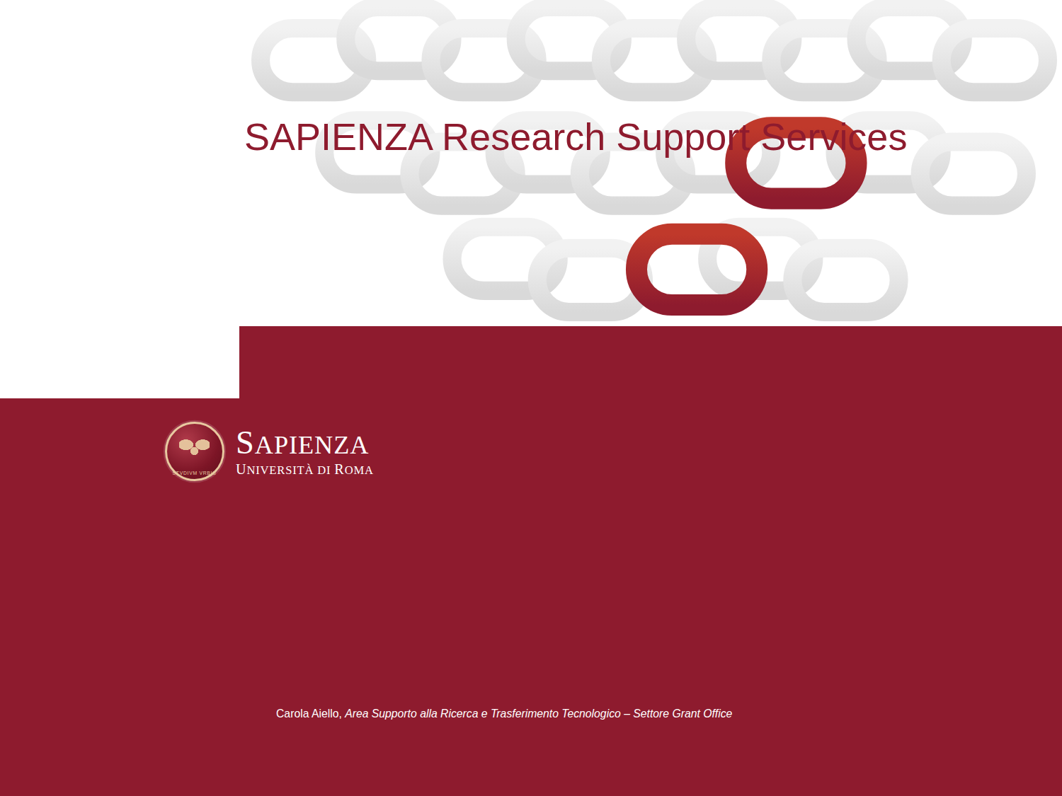SAPIENZA Research Support Services
SAPIENZA
UNIVERSITÀ DI ROMA
Carola Aiello, Area Supporto alla Ricerca e Trasferimento Tecnologico – Settore Grant Office